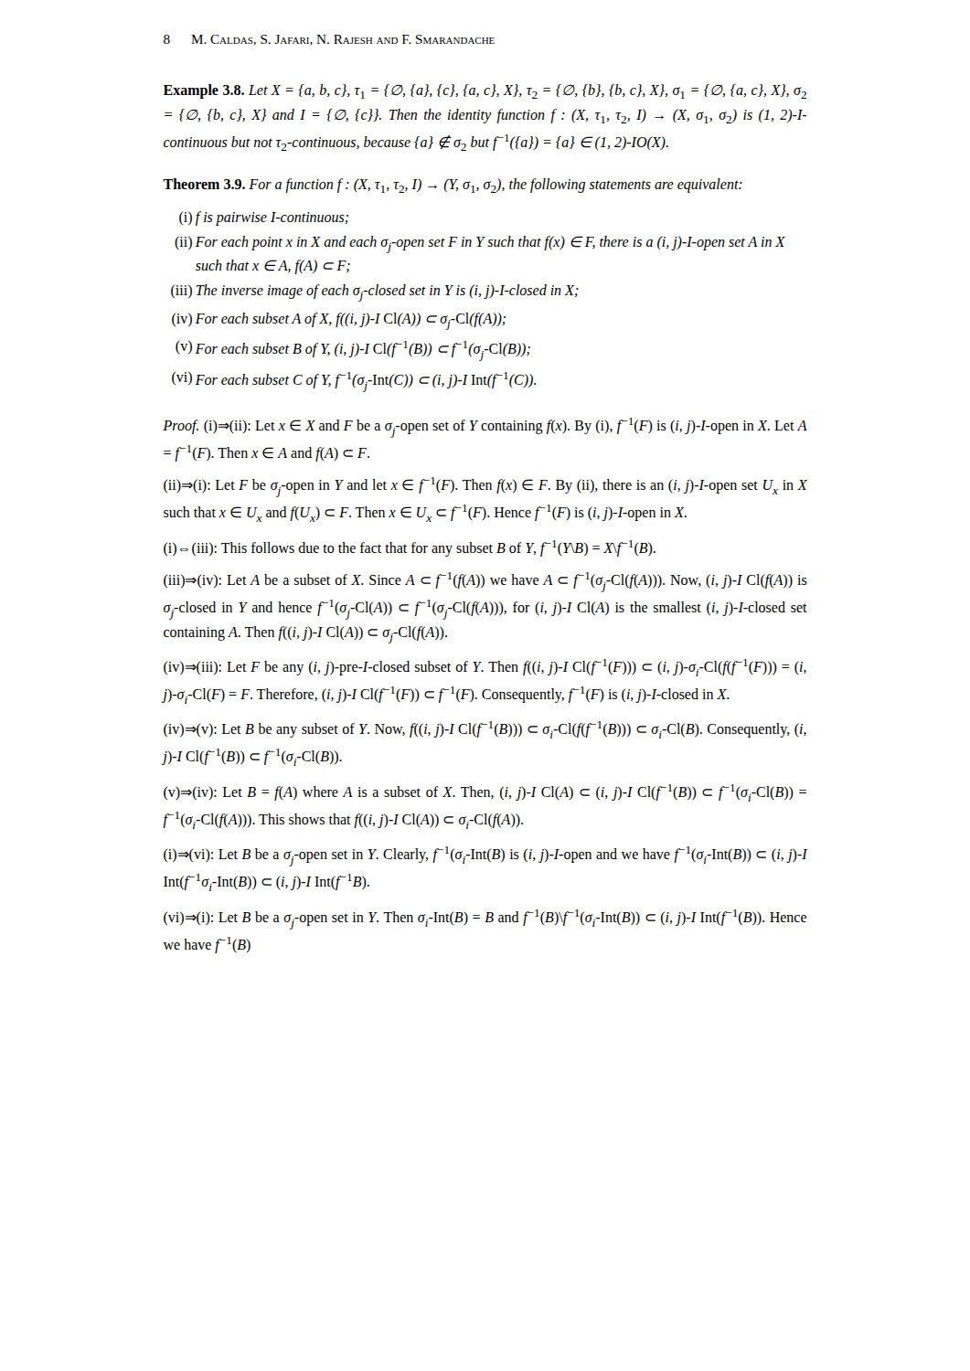8 M. Caldas, S. Jafari, N. Rajesh and F. Smarandache
Example 3.8. Let X = {a, b, c}, τ1 = {∅, {a}, {c}, {a, c}, X}, τ2 = {∅, {b}, {b, c}, X}, σ1 = {∅, {a, c}, X}, σ2 = {∅, {b, c}, X} and I = {∅, {c}}. Then the identity function f : (X, τ1, τ2, I) → (X, σ1, σ2) is (1, 2)-I-continuous but not τ2-continuous, because {a} ∉ σ2 but f−1({a}) = {a} ∈ (1, 2)-IO(X).
Theorem 3.9. For a function f : (X, τ1, τ2, I) → (Y, σ1, σ2), the following statements are equivalent:
(i) f is pairwise I-continuous;
(ii) For each point x in X and each σj-open set F in Y such that f(x) ∈ F, there is a (i, j)-I-open set A in X such that x ∈ A, f(A) ⊂ F;
(iii) The inverse image of each σj-closed set in Y is (i, j)-I-closed in X;
(iv) For each subset A of X, f((i, j)-I Cl(A)) ⊂ σj-Cl(f(A));
(v) For each subset B of Y, (i, j)-I Cl(f−1(B)) ⊂ f−1(σj-Cl(B));
(vi) For each subset C of Y, f−1(σj-Int(C)) ⊂ (i, j)-I Int(f−1(C)).
Proof. (i)⇒(ii): Let x ∈ X and F be a σj-open set of Y containing f(x). By (i), f−1(F) is (i, j)-I-open in X. Let A = f−1(F). Then x ∈ A and f(A) ⊂ F.
(ii)⇒(i): Let F be σj-open in Y and let x ∈ f−1(F). Then f(x) ∈ F. By (ii), there is an (i, j)-I-open set Ux in X such that x ∈ Ux and f(Ux) ⊂ F. Then x ∈ Ux ⊂ f−1(F). Hence f−1(F) is (i, j)-I-open in X.
(i)⇔(iii): This follows due to the fact that for any subset B of Y, f−1(Y\B) = X\f−1(B).
(iii)⇒(iv): Let A be a subset of X. Since A ⊂ f−1(f(A)) we have A ⊂ f−1(σj-Cl(f(A))). Now, (i, j)-I Cl(f(A)) is σj-closed in Y and hence f−1(σj-Cl(A)) ⊂ f−1(σj-Cl(f(A))), for (i, j)-I Cl(A) is the smallest (i, j)-I-closed set containing A. Then f((i, j)-I Cl(A)) ⊂ σj-Cl(f(A)).
(iv)⇒(iii): Let F be any (i, j)-pre-I-closed subset of Y. Then f((i, j)-I Cl(f−1(F))) ⊂ (i, j)-σi-Cl(f(f−1(F))) = (i, j)-σi-Cl(F) = F. Therefore, (i, j)-I Cl(f−1(F)) ⊂ f−1(F). Consequently, f−1(F) is (i, j)-I-closed in X.
(iv)⇒(v): Let B be any subset of Y. Now, f((i, j)-I Cl(f−1(B))) ⊂ σi-Cl(f(f−1(B))) ⊂ σi-Cl(B). Consequently, (i, j)-I Cl(f−1(B)) ⊂ f−1(σi-Cl(B)).
(v)⇒(iv): Let B = f(A) where A is a subset of X. Then, (i, j)-I Cl(A) ⊂ (i, j)-I Cl(f−1(B)) ⊂ f−1(σi-Cl(B)) = f−1(σi-Cl(f(A))). This shows that f((i, j)-I Cl(A)) ⊂ σi-Cl(f(A)).
(i)⇒(vi): Let B be a σj-open set in Y. Clearly, f−1(σi-Int(B) is (i, j)-I-open and we have f−1(σi-Int(B)) ⊂ (i, j)-I Int(f−1σi-Int(B)) ⊂ (i, j)-I Int(f−1B).
(vi)⇒(i): Let B be a σj-open set in Y. Then σi-Int(B) = B and f−1(B)\f−1(σi-Int(B)) ⊂ (i, j)-I Int(f−1(B)). Hence we have f−1(B)